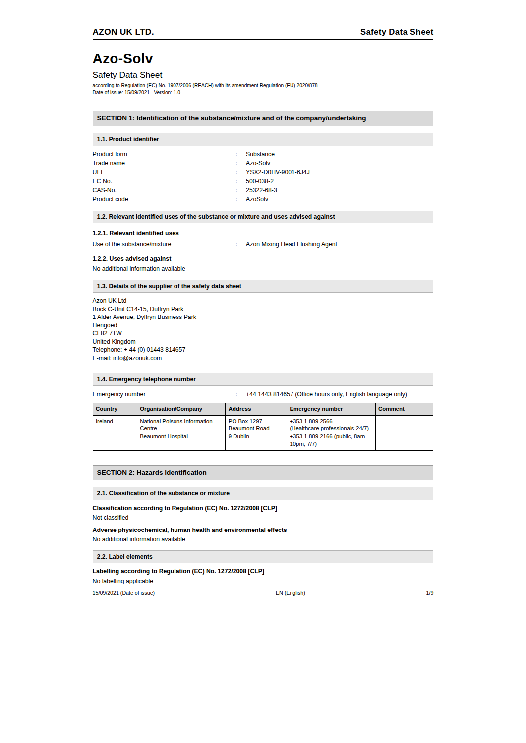AZON UK LTD.
Safety Data Sheet
Azo-Solv
Safety Data Sheet
according to Regulation (EC) No. 1907/2006 (REACH) with its amendment Regulation (EU) 2020/878
Date of issue: 15/09/2021 Version: 1.0
SECTION 1: Identification of the substance/mixture and of the company/undertaking
1.1. Product identifier
| Product form | : | Substance |
| Trade name | : | Azo-Solv |
| UFI | : | YSX2-D0HV-9001-6J4J |
| EC No. | : | 500-038-2 |
| CAS-No. | : | 25322-68-3 |
| Product code | : | AzoSolv |
1.2. Relevant identified uses of the substance or mixture and uses advised against
1.2.1. Relevant identified uses
| Use of the substance/mixture | : | Azon Mixing Head Flushing Agent |
1.2.2. Uses advised against
No additional information available
1.3. Details of the supplier of the safety data sheet
Azon UK Ltd
Bock C-Unit C14-15, Duffryn Park
1 Alder Avenue, Dyffryn Business Park
Hengoed
CF82 7TW
United Kingdom
Telephone: + 44 (0) 01443 814657
E-mail: info@azonuk.com
1.4. Emergency telephone number
| Emergency number | : | +44 1443 814657 (Office hours only, English language only) |
| Country | Organisation/Company | Address | Emergency number | Comment |
| --- | --- | --- | --- | --- |
| Ireland | National Poisons Information Centre Beaumont Hospital | PO Box 1297 Beaumont Road 9 Dublin | +353 1 809 2566 (Healthcare professionals-24/7) +353 1 809 2166 (public, 8am - 10pm, 7/7) | |
SECTION 2: Hazards identification
2.1. Classification of the substance or mixture
Classification according to Regulation (EC) No. 1272/2008 [CLP]
Not classified
Adverse physicochemical, human health and environmental effects
No additional information available
2.2. Label elements
Labelling according to Regulation (EC) No. 1272/2008 [CLP]
No labelling applicable
15/09/2021 (Date of issue)
EN (English)
1/9